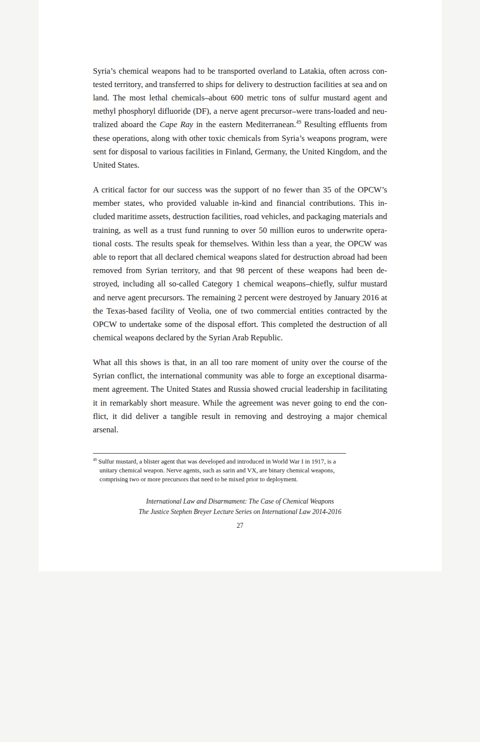Syria’s chemical weapons had to be transported overland to Latakia, often across contested territory, and transferred to ships for delivery to destruction facilities at sea and on land. The most lethal chemicals–about 600 metric tons of sulfur mustard agent and methyl phosphoryl difluoride (DF), a nerve agent precursor–were trans-loaded and neutralized aboard the Cape Ray in the eastern Mediterranean.49 Resulting effluents from these operations, along with other toxic chemicals from Syria’s weapons program, were sent for disposal to various facilities in Finland, Germany, the United Kingdom, and the United States.
A critical factor for our success was the support of no fewer than 35 of the OPCW’s member states, who provided valuable in-kind and financial contributions. This included maritime assets, destruction facilities, road vehicles, and packaging materials and training, as well as a trust fund running to over 50 million euros to underwrite operational costs. The results speak for themselves. Within less than a year, the OPCW was able to report that all declared chemical weapons slated for destruction abroad had been removed from Syrian territory, and that 98 percent of these weapons had been destroyed, including all so-called Category 1 chemical weapons–chiefly, sulfur mustard and nerve agent precursors. The remaining 2 percent were destroyed by January 2016 at the Texas-based facility of Veolia, one of two commercial entities contracted by the OPCW to undertake some of the disposal effort. This completed the destruction of all chemical weapons declared by the Syrian Arab Republic.
What all this shows is that, in an all too rare moment of unity over the course of the Syrian conflict, the international community was able to forge an exceptional disarmament agreement. The United States and Russia showed crucial leadership in facilitating it in remarkably short measure. While the agreement was never going to end the conflict, it did deliver a tangible result in removing and destroying a major chemical arsenal.
49 Sulfur mustard, a blister agent that was developed and introduced in World War I in 1917, is a unitary chemical weapon. Nerve agents, such as sarin and VX, are binary chemical weapons, comprising two or more precursors that need to be mixed prior to deployment.
International Law and Disarmament: The Case of Chemical Weapons
The Justice Stephen Breyer Lecture Series on International Law 2014-2016
27